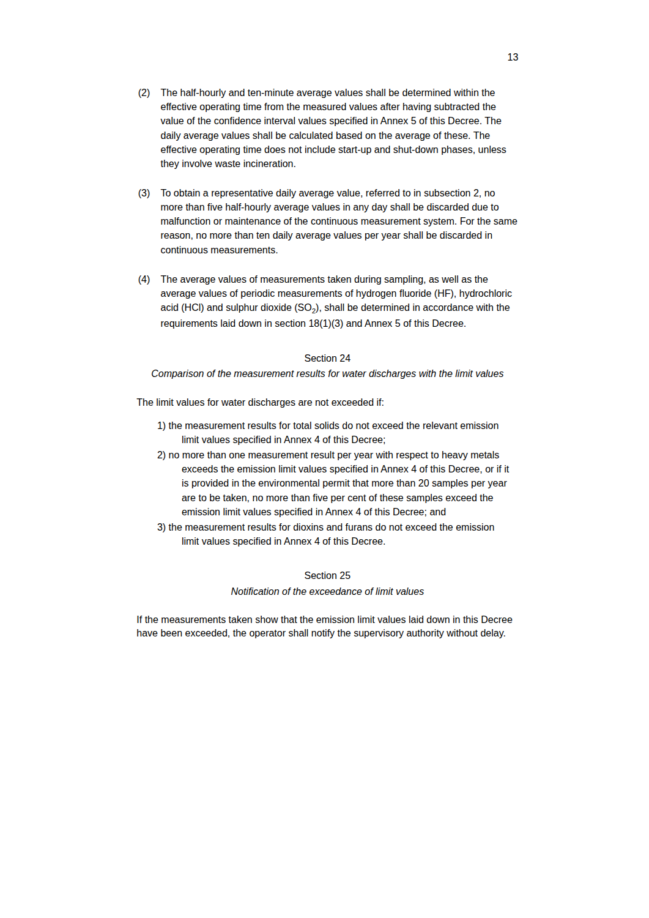13
(2)
The half-hourly and ten-minute average values shall be determined within the effective operating time from the measured values after having subtracted the value of the confidence interval values specified in Annex 5 of this Decree. The daily average values shall be calculated based on the average of these. The effective operating time does not include start-up and shut-down phases, unless they involve waste incineration.
(3)
To obtain a representative daily average value, referred to in subsection 2, no more than five half-hourly average values in any day shall be discarded due to malfunction or maintenance of the continuous measurement system. For the same reason, no more than ten daily average values per year shall be discarded in continuous measurements.
(4)
The average values of measurements taken during sampling, as well as the average values of periodic measurements of hydrogen fluoride (HF), hydrochloric acid (HCl) and sulphur dioxide (SO2), shall be determined in accordance with the requirements laid down in section 18(1)(3) and Annex 5 of this Decree.
Section 24
Comparison of the measurement results for water discharges with the limit values
The limit values for water discharges are not exceeded if:
1) the measurement results for total solids do not exceed the relevant emissionlimit values specified in Annex 4 of this Decree;
2) no more than one measurement result per year with respect to heavy metalsexceeds the emission limit values specified in Annex 4 of this Decree, or if it is provided in the environmental permit that more than 20 samples per year are to be taken, no more than five per cent of these samples exceed the emission limit values specified in Annex 4 of this Decree; and
3) the measurement results for dioxins and furans do not exceed the emissionlimit values specified in Annex 4 of this Decree.
Section 25
Notification of the exceedance of limit values
If the measurements taken show that the emission limit values laid down in this Decree have been exceeded, the operator shall notify the supervisory authority without delay.